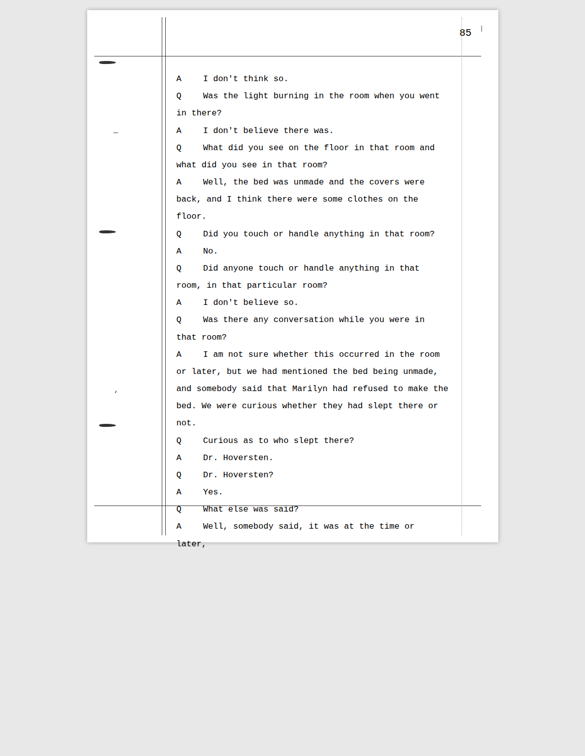|
85
—
‘
AI don't think so.
QWas the light burning in the room when you went in there?
AI don't believe there was.
QWhat did you see on the floor in that room and what did you see in that room?
AWell, the bed was unmade and the covers were back, and I think there were some clothes on the floor.
QDid you touch or handle anything in that room?
ANo.
QDid anyone touch or handle anything in that room, in that particular room?
AI don't believe so.
QWas there any conversation while you were in that room?
AI am not sure whether this occurred in the room or later, but we had mentioned the bed being unmade, and somebody said that Marilyn had refused to make the bed. We were curious whether they had slept there or not.
QCurious as to who slept there?
ADr. Hoversten.
QDr. Hoversten?
AYes.
QWhat else was said?
AWell, somebody said, it was at the time or later,